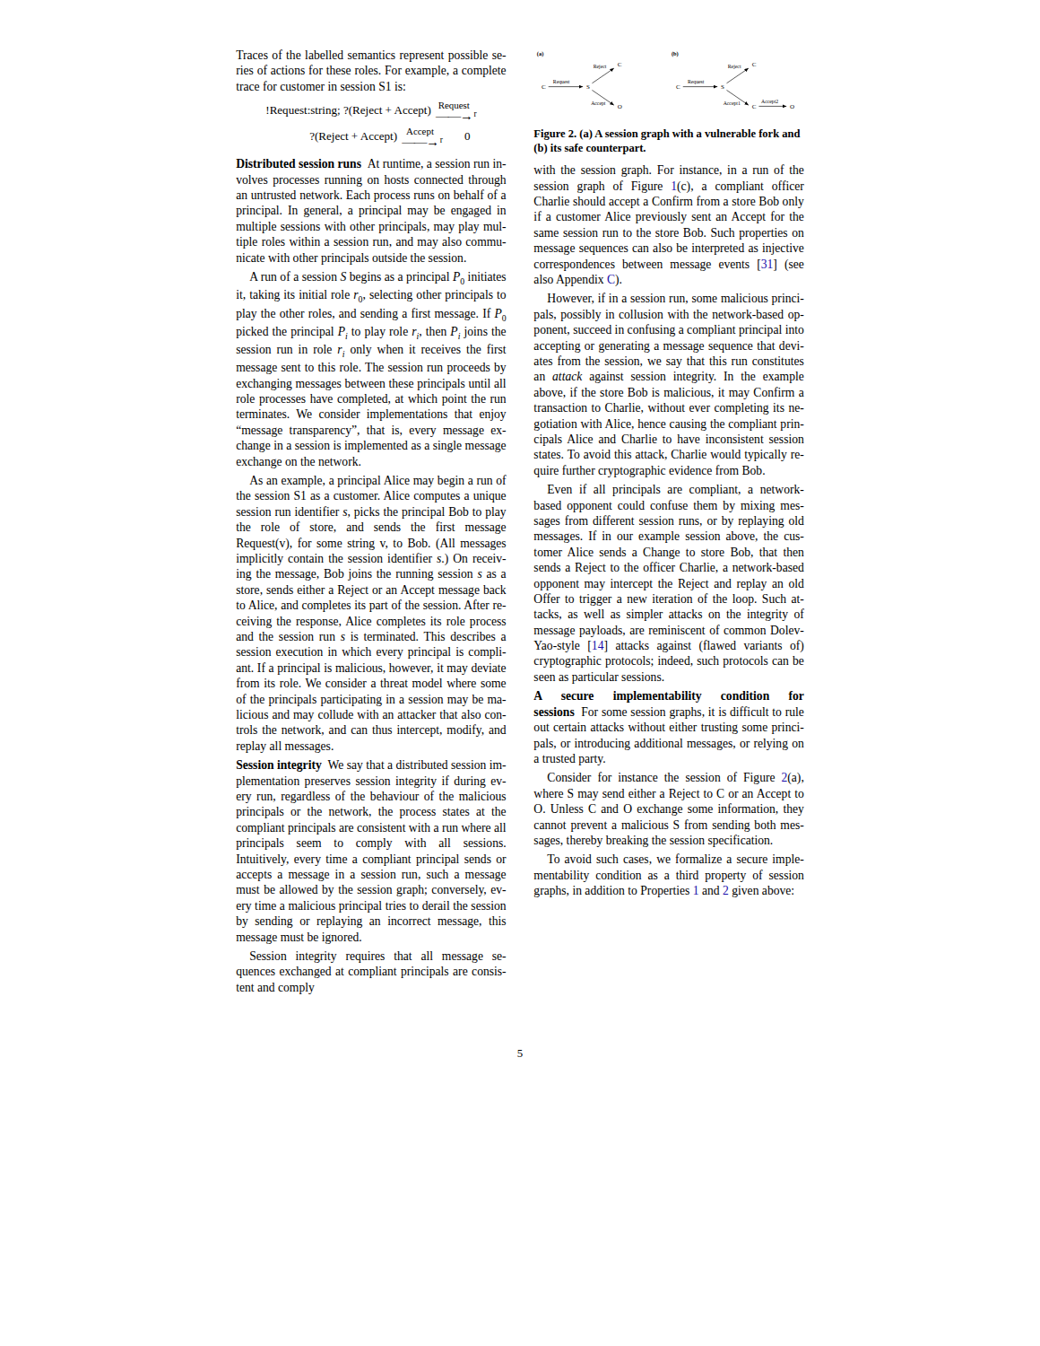Traces of the labelled semantics represent possible series of actions for these roles. For example, a complete trace for customer in session S1 is:
!Request:string; ?(Reject + Accept) Request——→r ?(Reject + Accept) Accept——→r 0
Distributed session runs At runtime, a session run involves processes running on hosts connected through an untrusted network. Each process runs on behalf of a principal. In general, a principal may be engaged in multiple sessions with other principals, may play multiple roles within a session run, and may also communicate with other principals outside the session.
A run of a session S begins as a principal P 0 initiates it, taking its initial role r 0, selecting other principals to play the other roles, and sending a first message. If P 0 picked the principal Pi to play role ri, then Pi joins the session run in role ri only when it receives the first message sent to this role. The session run proceeds by exchanging messages between these principals until all role processes have completed, at which point the run terminates. We consider implementations that enjoy “message transparency”, that is, every message exchange in a session is implemented as a single message exchange on the network.
As an example, a principal Alice may begin a run of the session S1 as a customer. Alice computes a unique session run identifier s, picks the principal Bob to play the role of store, and sends the first message Request(v), for some string v, to Bob. (All messages implicitly contain the session identifier s.) On receiving the message, Bob joins the running session s as a store, sends either a Reject or an Accept message back to Alice, and completes its part of the session. After receiving the response, Alice completes its role process and the session run s is terminated. This describes a session execution in which every principal is compliant. If a principal is malicious, however, it may deviate from its role. We consider a threat model where some of the principals participating in a session may be malicious and may collude with an attacker that also controls the network, and can thus intercept, modify, and replay all messages.
Session integrity We say that a distributed session implementation preserves session integrity if during every run, regardless of the behaviour of the malicious principals or the network, the process states at the compliant principals are consistent with a run where all principals seem to comply with all sessions. Intuitively, every time a compliant principal sends or accepts a message in a session run, such a message must be allowed by the session graph; conversely, every time a malicious principal tries to derail the session by sending or replaying an incorrect message, this message must be ignored.
Session integrity requires that all message sequences exchanged at compliant principals are consistent and comply
(a) (b) C Request S Reject C Accept O C Request S Reject C Accept1 C Accept2 O
Figure 2. (a) A session graph with a vulnerable fork and (b) its safe counterpart.
with the session graph. For instance, in a run of the session graph of Figure 1(c), a compliant officer Charlie should accept a Confirm from a store Bob only if a customer Alice previously sent an Accept for the same session run to the store Bob. Such properties on message sequences can also be interpreted as injective correspondences between message events [31] (see also Appendix C).
However, if in a session run, some malicious principals, possibly in collusion with the network-based opponent, succeed in confusing a compliant principal into accepting or generating a message sequence that deviates from the session, we say that this run constitutes an attack against session integrity. In the example above, if the store Bob is malicious, it may Confirm a transaction to Charlie, without ever completing its negotiation with Alice, hence causing the compliant principals Alice and Charlie to have inconsistent session states. To avoid this attack, Charlie would typically require further cryptographic evidence from Bob.
Even if all principals are compliant, a network-based opponent could confuse them by mixing messages from different session runs, or by replaying old messages. If in our example session above, the customer Alice sends a Change to store Bob, that then sends a Reject to the officer Charlie, a network-based opponent may intercept the Reject and replay an old Offer to trigger a new iteration of the loop. Such attacks, as well as simpler attacks on the integrity of message payloads, are reminiscent of common Dolev-Yao-style [14] attacks against (flawed variants of) cryptographic protocols; indeed, such protocols can be seen as particular sessions.
A secure implementability condition for sessions For some session graphs, it is difficult to rule out certain attacks without either trusting some principals, or introducing additional messages, or relying on a trusted party.
Consider for instance the session of Figure 2(a), where S may send either a Reject to C or an Accept to O. Unless C and O exchange some information, they cannot prevent a malicious S from sending both messages, thereby breaking the session specification.
To avoid such cases, we formalize a secure implementability condition as a third property of session graphs, in addition to Properties 1 and 2 given above:
5